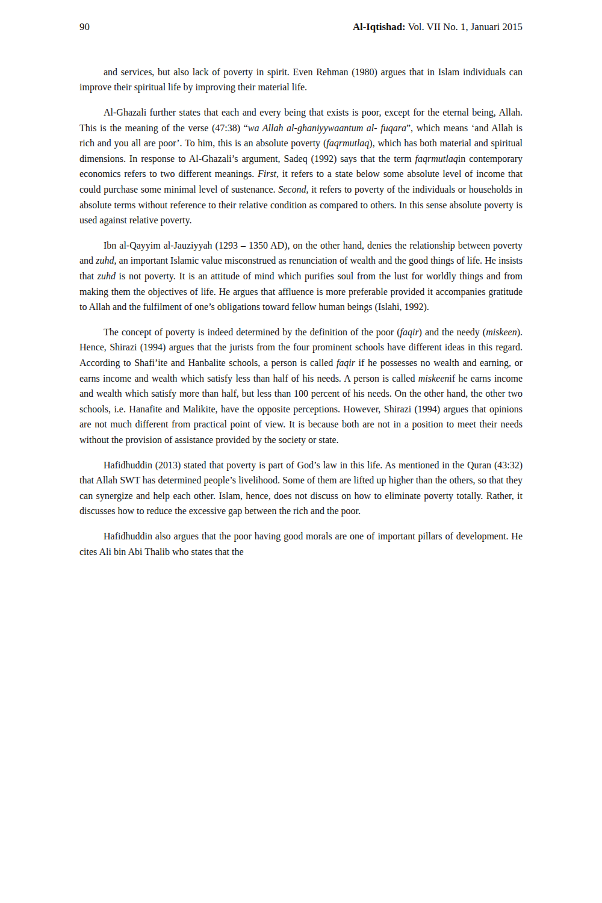90 Al-Iqtishad: Vol. VII No. 1, Januari 2015
and services, but also lack of poverty in spirit. Even Rehman (1980) argues that in Islam individuals can improve their spiritual life by improving their material life.
Al-Ghazali further states that each and every being that exists is poor, except for the eternal being, Allah. This is the meaning of the verse (47:38) “wa Allah al-ghaniyywaantum al- fuqara”, which means ‘and Allah is rich and you all are poor’. To him, this is an absolute poverty (faqrmutlaq), which has both material and spiritual dimensions. In response to Al-Ghazali’s argument, Sadeq (1992) says that the term faqrmutlaqin contemporary economics refers to two different meanings. First, it refers to a state below some absolute level of income that could purchase some minimal level of sustenance. Second, it refers to poverty of the individuals or households in absolute terms without reference to their relative condition as compared to others. In this sense absolute poverty is used against relative poverty.
Ibn al-Qayyim al-Jauziyyah (1293 – 1350 AD), on the other hand, denies the relationship between poverty and zuhd, an important Islamic value misconstrued as renunciation of wealth and the good things of life. He insists that zuhd is not poverty. It is an attitude of mind which purifies soul from the lust for worldly things and from making them the objectives of life. He argues that affluence is more preferable provided it accompanies gratitude to Allah and the fulfilment of one’s obligations toward fellow human beings (Islahi, 1992).
The concept of poverty is indeed determined by the definition of the poor (faqir) and the needy (miskeen). Hence, Shirazi (1994) argues that the jurists from the four prominent schools have different ideas in this regard. According to Shafi’ite and Hanbalite schools, a person is called faqir if he possesses no wealth and earning, or earns income and wealth which satisfy less than half of his needs. A person is called miskeenif he earns income and wealth which satisfy more than half, but less than 100 percent of his needs. On the other hand, the other two schools, i.e. Hanafite and Malikite, have the opposite perceptions. However, Shirazi (1994) argues that opinions are not much different from practical point of view. It is because both are not in a position to meet their needs without the provision of assistance provided by the society or state.
Hafidhuddin (2013) stated that poverty is part of God’s law in this life. As mentioned in the Quran (43:32) that Allah SWT has determined people’s livelihood. Some of them are lifted up higher than the others, so that they can synergize and help each other. Islam, hence, does not discuss on how to eliminate poverty totally. Rather, it discusses how to reduce the excessive gap between the rich and the poor.
Hafidhuddin also argues that the poor having good morals are one of important pillars of development. He cites Ali bin Abi Thalib who states that the